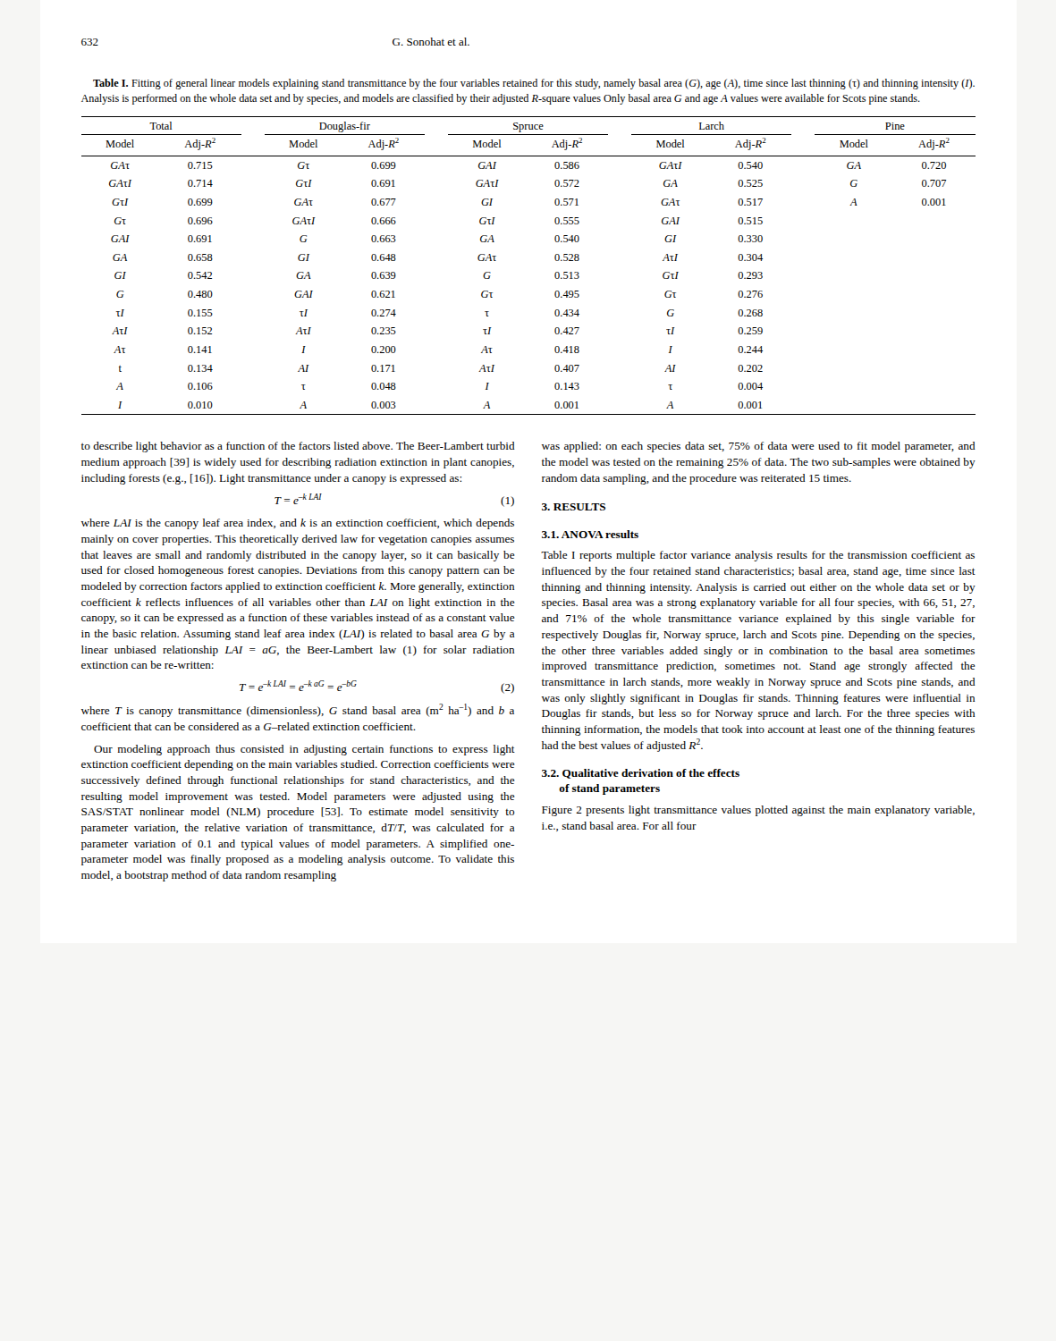632 G. Sonohat et al.
Table I. Fitting of general linear models explaining stand transmittance by the four variables retained for this study, namely basal area (G), age (A), time since last thinning (τ) and thinning intensity (I). Analysis is performed on the whole data set and by species, and models are classified by their adjusted R-square values Only basal area G and age A values were available for Scots pine stands.
| Total | | Douglas-fir | | Spruce | | Larch | | Pine |
| --- | --- | --- | --- | --- | --- | --- | --- | --- |
| Model | Adj- R 2 | | Model | Adj- R 2 | | Model | Adj- R 2 | | Model | Adj- R 2 | | Model | Adj- R 2 |
| GA τ | 0.715 | | G τ | 0.699 | | GAI | 0.586 | | GA τ I | 0.540 | | GA | 0.720 |
| GA τ I | 0.714 | | G τ I | 0.691 | | GA τ I | 0.572 | | GA | 0.525 | | G | 0.707 |
| G τ I | 0.699 | | GA τ | 0.677 | | GI | 0.571 | | GA τ | 0.517 | | A | 0.001 |
| G τ | 0.696 | | GA τ I | 0.666 | | G τ I | 0.555 | | GAI | 0.515 | | | |
| GAI | 0.691 | | G | 0.663 | | GA | 0.540 | | GI | 0.330 | | | |
| GA | 0.658 | | GI | 0.648 | | GA τ | 0.528 | | A τ I | 0.304 | | | |
| GI | 0.542 | | GA | 0.639 | | G | 0.513 | | G τ I | 0.293 | | | |
| G | 0.480 | | GAI | 0.621 | | G τ | 0.495 | | G τ | 0.276 | | | |
| τ I | 0.155 | | τ I | 0.274 | | τ | 0.434 | | G | 0.268 | | | |
| A τ I | 0.152 | | A τ I | 0.235 | | τ I | 0.427 | | τ I | 0.259 | | | |
| A τ | 0.141 | | I | 0.200 | | A τ | 0.418 | | I | 0.244 | | | |
| t | 0.134 | | AI | 0.171 | | A τ I | 0.407 | | AI | 0.202 | | | |
| A | 0.106 | | τ | 0.048 | | I | 0.143 | | τ | 0.004 | | | |
| I | 0.010 | | A | 0.003 | | A | 0.001 | | A | 0.001 | | | |
to describe light behavior as a function of the factors listed above. The Beer-Lambert turbid medium approach [39] is widely used for describing radiation extinction in plant canopies, including forests (e.g., [16]). Light transmittance under a canopy is expressed as:
T = e–k LAI (1)
where LAI is the canopy leaf area index, and k is an extinction coefficient, which depends mainly on cover properties. This theoretically derived law for vegetation canopies assumes that leaves are small and randomly distributed in the canopy layer, so it can basically be used for closed homogeneous forest canopies. Deviations from this canopy pattern can be modeled by correction factors applied to extinction coefficient k. More generally, extinction coefficient k reflects influences of all variables other than LAI on light extinction in the canopy, so it can be expressed as a function of these variables instead of as a constant value in the basic relation. Assuming stand leaf area index (LAI) is related to basal area G by a linear unbiased relationship LAI = aG, the Beer-Lambert law (1) for solar radiation extinction can be re-written:
T = e–k LAI = e–k aG = e–bG (2)
where T is canopy transmittance (dimensionless), G stand basal area (m2 ha–1) and b a coefficient that can be considered as a G–related extinction coefficient.
Our modeling approach thus consisted in adjusting certain functions to express light extinction coefficient depending on the main variables studied. Correction coefficients were successively defined through functional relationships for stand characteristics, and the resulting model improvement was tested. Model parameters were adjusted using the SAS/STAT nonlinear model (NLM) procedure [53]. To estimate model sensitivity to parameter variation, the relative variation of transmittance, dT/T, was calculated for a parameter variation of 0.1 and typical values of model parameters. A simplified one-parameter model was finally proposed as a modeling analysis outcome. To validate this model, a bootstrap method of data random resampling
was applied: on each species data set, 75% of data were used to fit model parameter, and the model was tested on the remaining 25% of data. The two sub-samples were obtained by random data sampling, and the procedure was reiterated 15 times.
3. RESULTS
3.1. ANOVA results
Table I reports multiple factor variance analysis results for the transmission coefficient as influenced by the four retained stand characteristics; basal area, stand age, time since last thinning and thinning intensity. Analysis is carried out either on the whole data set or by species. Basal area was a strong explanatory variable for all four species, with 66, 51, 27, and 71% of the whole transmittance variance explained by this single variable for respectively Douglas fir, Norway spruce, larch and Scots pine. Depending on the species, the other three variables added singly or in combination to the basal area sometimes improved transmittance prediction, sometimes not. Stand age strongly affected the transmittance in larch stands, more weakly in Norway spruce and Scots pine stands, and was only slightly significant in Douglas fir stands. Thinning features were influential in Douglas fir stands, but less so for Norway spruce and larch. For the three species with thinning information, the models that took into account at least one of the thinning features had the best values of adjusted R2.
3.2. Qualitative derivation of the effects
of stand parameters
Figure 2 presents light transmittance values plotted against the main explanatory variable, i.e., stand basal area. For all four